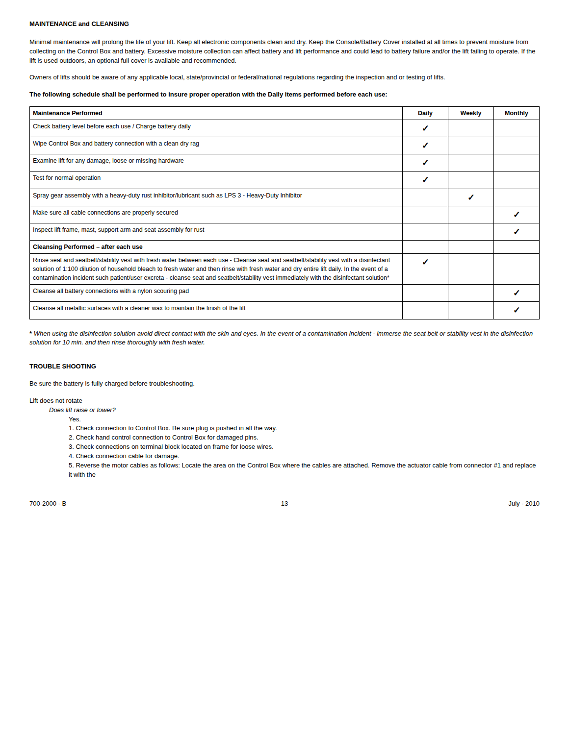MAINTENANCE and CLEANSING
Minimal maintenance will prolong the life of your lift. Keep all electronic components clean and dry. Keep the Console/Battery Cover installed at all times to prevent moisture from collecting on the Control Box and battery. Excessive moisture collection can affect battery and lift performance and could lead to battery failure and/or the lift failing to operate. If the lift is used outdoors, an optional full cover is available and recommended.
Owners of lifts should be aware of any applicable local, state/provincial or federal/national regulations regarding the inspection and or testing of lifts.
The following schedule shall be performed to insure proper operation with the Daily items performed before each use:
| Maintenance Performed | Daily | Weekly | Monthly |
| --- | --- | --- | --- |
| Check battery level before each use / Charge battery daily | ✓ | | |
| Wipe Control Box and battery connection with a clean dry rag | ✓ | | |
| Examine lift for any damage, loose or missing hardware | ✓ | | |
| Test for normal operation | ✓ | | |
| Spray gear assembly with a heavy-duty rust inhibitor/lubricant such as LPS 3 - Heavy-Duty Inhibitor | | ✓ | |
| Make sure all cable connections are properly secured | | | ✓ |
| Inspect lift frame, mast, support arm and seat assembly for rust | | | ✓ |
| Cleansing Performed – after each use | | | |
| Rinse seat and seatbelt/stability vest with fresh water between each use - Cleanse seat and seatbelt/stability vest with a disinfectant solution of 1:100 dilution of household bleach to fresh water and then rinse with fresh water and dry entire lift daily. In the event of a contamination incident such patient/user excreta - cleanse seat and seatbelt/stability vest immediately with the disinfectant solution* | ✓ | | |
| Cleanse all battery connections with a nylon scouring pad | | | ✓ |
| Cleanse all metallic surfaces with a cleaner wax to maintain the finish of the lift | | | ✓ |
* When using the disinfection solution avoid direct contact with the skin and eyes. In the event of a contamination incident - immerse the seat belt or stability vest in the disinfection solution for 10 min. and then rinse thoroughly with fresh water.
TROUBLE SHOOTING
Be sure the battery is fully charged before troubleshooting.
Lift does not rotate
Does lift raise or lower?
Yes.
1. Check connection to Control Box. Be sure plug is pushed in all the way.
2. Check hand control connection to Control Box for damaged pins.
3. Check connections on terminal block located on frame for loose wires.
4. Check connection cable for damage.
5. Reverse the motor cables as follows: Locate the area on the Control Box where the cables are attached. Remove the actuator cable from connector #1 and replace it with the
700-2000 - B
13
July - 2010